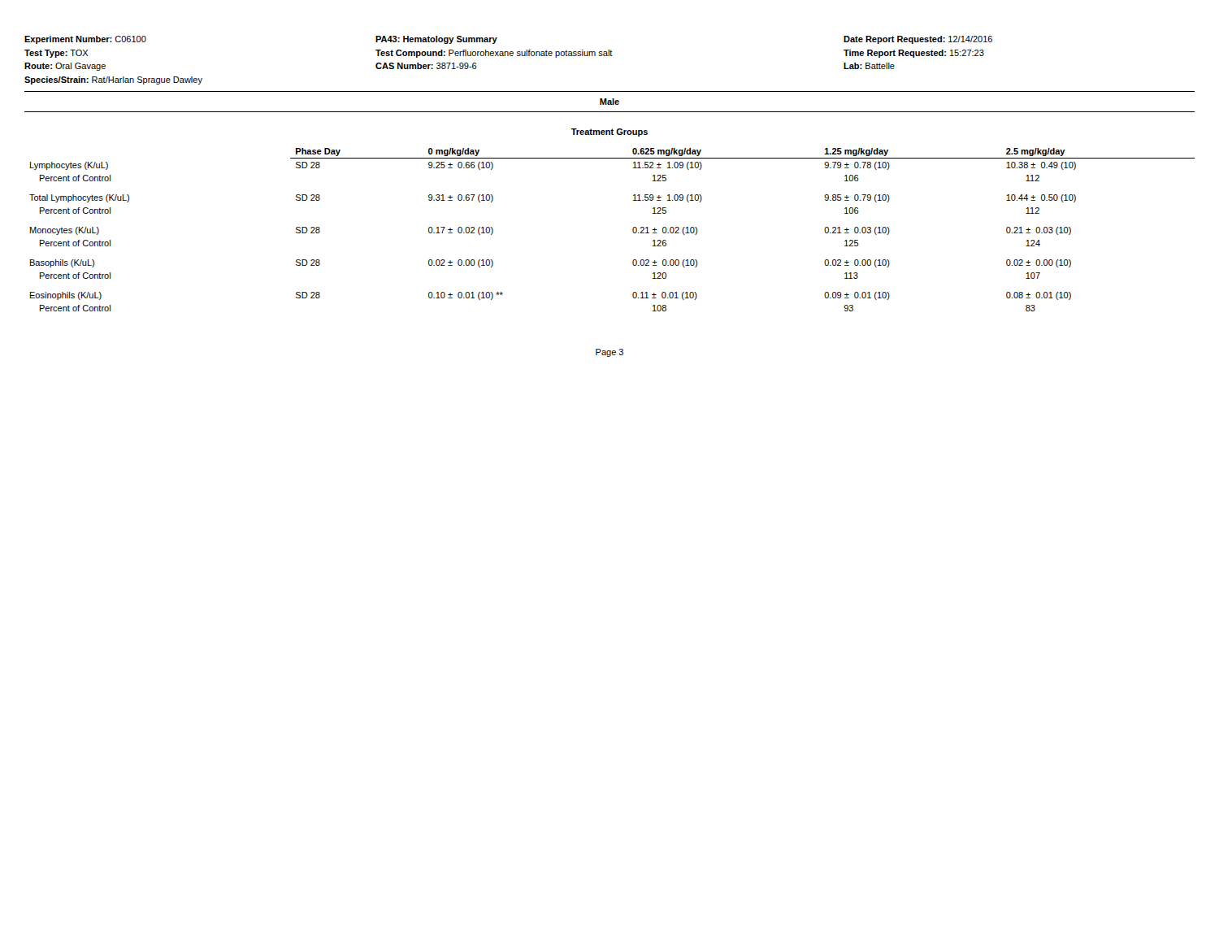Experiment Number: C06100
Test Type: TOX
Route: Oral Gavage
Species/Strain: Rat/Harlan Sprague Dawley
PA43: Hematology Summary
Test Compound: Perfluorohexane sulfonate potassium salt
CAS Number: 3871-99-6
Date Report Requested: 12/14/2016
Time Report Requested: 15:27:23
Lab: Battelle
Male
Treatment Groups
| | Phase Day | 0 mg/kg/day | 0.625 mg/kg/day | 1.25 mg/kg/day | 2.5 mg/kg/day |
| --- | --- | --- | --- | --- | --- |
| Lymphocytes (K/uL) | SD 28 | 9.25 ± 0.66 (10) | 11.52 ± 1.09 (10) | 9.79 ± 0.78 (10) | 10.38 ± 0.49 (10) |
| Percent of Control | | | 125 | 106 | 112 |
| Total Lymphocytes (K/uL) | SD 28 | 9.31 ± 0.67 (10) | 11.59 ± 1.09 (10) | 9.85 ± 0.79 (10) | 10.44 ± 0.50 (10) |
| Percent of Control | | | 125 | 106 | 112 |
| Monocytes (K/uL) | SD 28 | 0.17 ± 0.02 (10) | 0.21 ± 0.02 (10) | 0.21 ± 0.03 (10) | 0.21 ± 0.03 (10) |
| Percent of Control | | | 126 | 125 | 124 |
| Basophils (K/uL) | SD 28 | 0.02 ± 0.00 (10) | 0.02 ± 0.00 (10) | 0.02 ± 0.00 (10) | 0.02 ± 0.00 (10) |
| Percent of Control | | | 120 | 113 | 107 |
| Eosinophils (K/uL) | SD 28 | 0.10 ± 0.01 (10) ** | 0.11 ± 0.01 (10) | 0.09 ± 0.01 (10) | 0.08 ± 0.01 (10) |
| Percent of Control | | | 108 | 93 | 83 |
Page 3